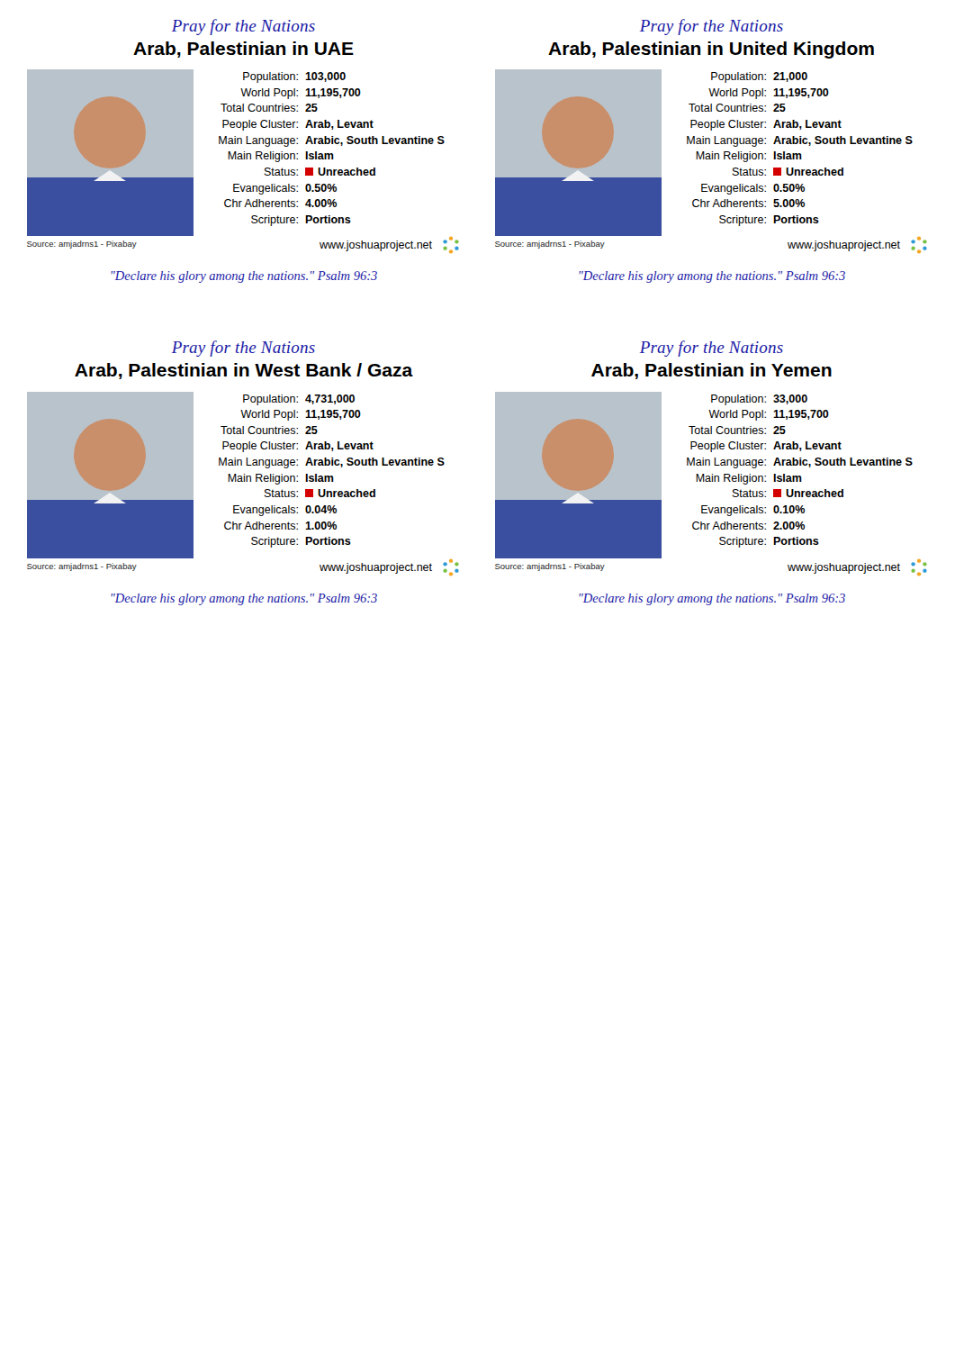| Pray for the Nations Arab, Palestinian in UAE / Source: amjadrns1 - Pixabay / / Population: / 103,000 / / World Popl: / 11,195,700 / / Total Countries: / 25 / / People Cluster: / Arab, Levant / / Main Language: / Arabic, South Levantine S / / Main Religion: / Islam / / Status: / Unreached / / Evangelicals: / 0.50% / / Chr Adherents: / 4.00% / / Scripture: / Portions / www.joshuaproject.net / "Declare his glory among the nations." Psalm 96:3 | Pray for the Nations Arab, Palestinian in United Kingdom / Source: amjadrns1 - Pixabay / / Population: / 21,000 / / World Popl: / 11,195,700 / / Total Countries: / 25 / / People Cluster: / Arab, Levant / / Main Language: / Arabic, South Levantine S / / Main Religion: / Islam / / Status: / Unreached / / Evangelicals: / 0.50% / / Chr Adherents: / 5.00% / / Scripture: / Portions / www.joshuaproject.net / "Declare his glory among the nations." Psalm 96:3 |
| Pray for the Nations Arab, Palestinian in West Bank / Gaza / Source: amjadrns1 - Pixabay / / Population: / 4,731,000 / / World Popl: / 11,195,700 / / Total Countries: / 25 / / People Cluster: / Arab, Levant / / Main Language: / Arabic, South Levantine S / / Main Religion: / Islam / / Status: / Unreached / / Evangelicals: / 0.04% / / Chr Adherents: / 1.00% / / Scripture: / Portions / www.joshuaproject.net / "Declare his glory among the nations." Psalm 96:3 | Pray for the Nations Arab, Palestinian in Yemen / Source: amjadrns1 - Pixabay / / Population: / 33,000 / / World Popl: / 11,195,700 / / Total Countries: / 25 / / People Cluster: / Arab, Levant / / Main Language: / Arabic, South Levantine S / / Main Religion: / Islam / / Status: / Unreached / / Evangelicals: / 0.10% / / Chr Adherents: / 2.00% / / Scripture: / Portions / www.joshuaproject.net / "Declare his glory among the nations." Psalm 96:3 |